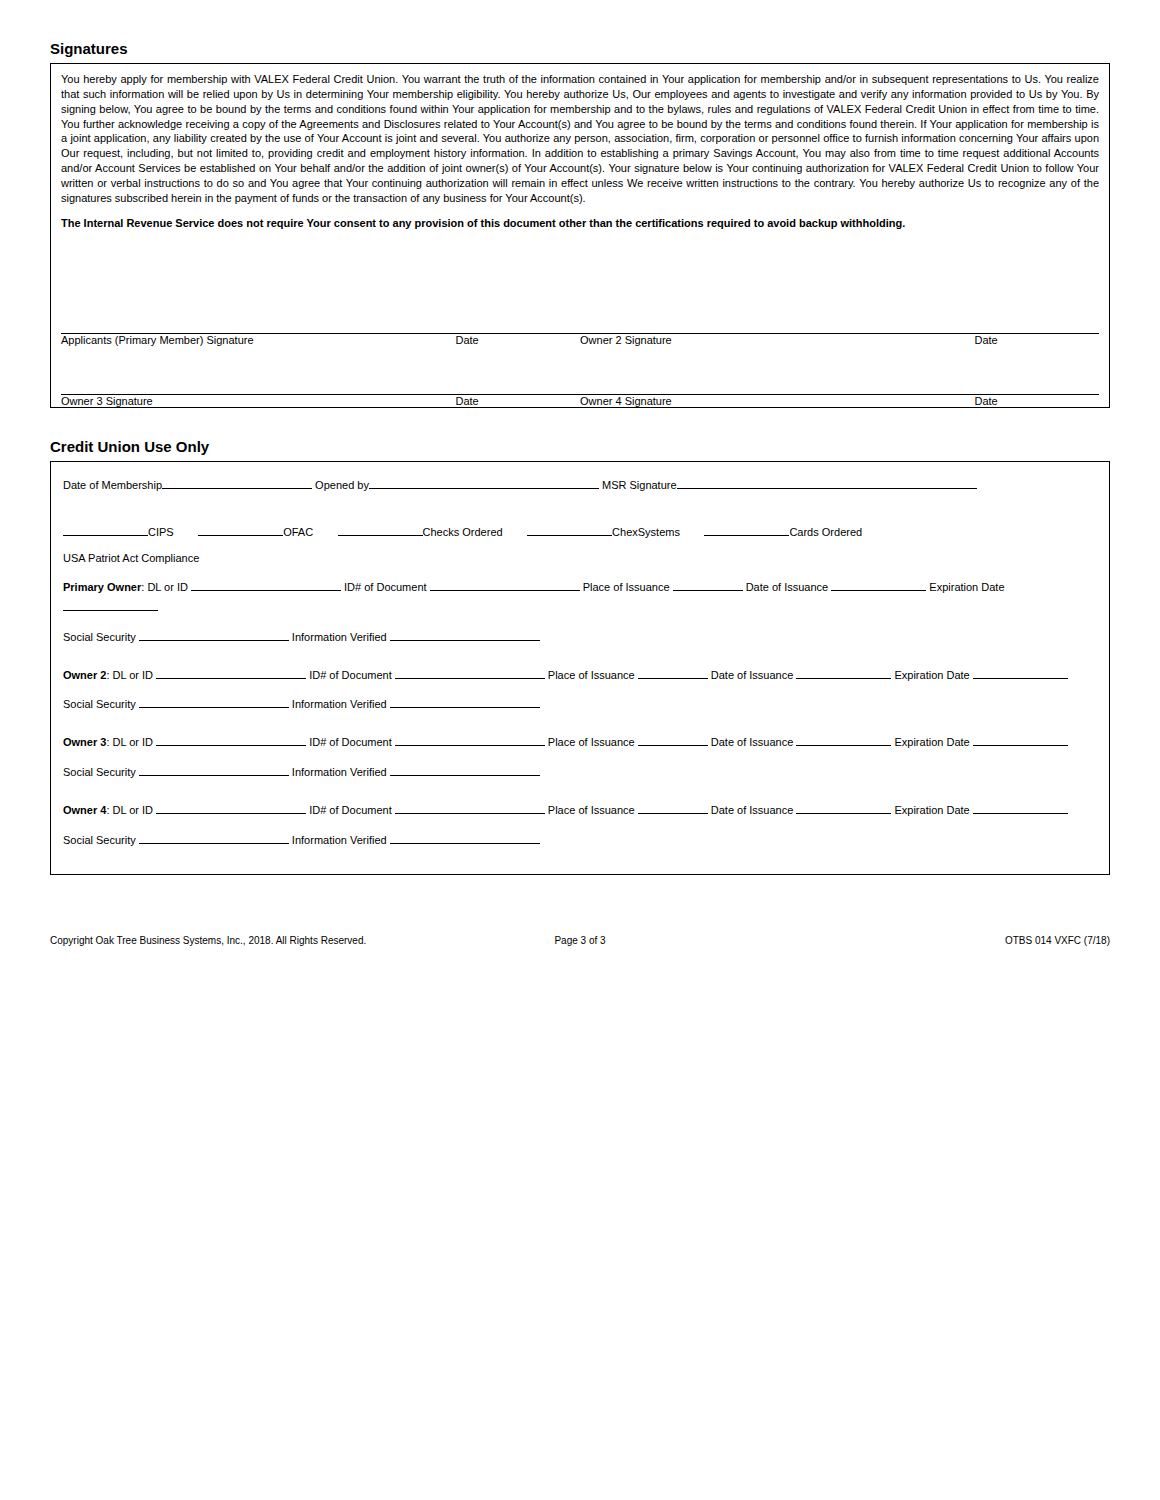Signatures
You hereby apply for membership with VALEX Federal Credit Union. You warrant the truth of the information contained in Your application for membership and/or in subsequent representations to Us. You realize that such information will be relied upon by Us in determining Your membership eligibility. You hereby authorize Us, Our employees and agents to investigate and verify any information provided to Us by You. By signing below, You agree to be bound by the terms and conditions found within Your application for membership and to the bylaws, rules and regulations of VALEX Federal Credit Union in effect from time to time. You further acknowledge receiving a copy of the Agreements and Disclosures related to Your Account(s) and You agree to be bound by the terms and conditions found therein. If Your application for membership is a joint application, any liability created by the use of Your Account is joint and several. You authorize any person, association, firm, corporation or personnel office to furnish information concerning Your affairs upon Our request, including, but not limited to, providing credit and employment history information. In addition to establishing a primary Savings Account, You may also from time to time request additional Accounts and/or Account Services be established on Your behalf and/or the addition of joint owner(s) of Your Account(s). Your signature below is Your continuing authorization for VALEX Federal Credit Union to follow Your written or verbal instructions to do so and You agree that Your continuing authorization will remain in effect unless We receive written instructions to the contrary. You hereby authorize Us to recognize any of the signatures subscribed herein in the payment of funds or the transaction of any business for Your Account(s).
The Internal Revenue Service does not require Your consent to any provision of this document other than the certifications required to avoid backup withholding.
| Applicants (Primary Member) Signature | Date | | Owner 2 Signature | Date |
| Owner 3 Signature | Date | | Owner 4 Signature | Date |
Credit Union Use Only
Date of Membership Opened by MSR Signature
CIPS OFAC Checks Ordered ChexSystems Cards Ordered
USA Patriot Act Compliance
Primary Owner: DL or ID ID# of Document Place of Issuance Date of Issuance Expiration Date
Social Security Information Verified
Owner 2: DL or ID ID# of Document Place of Issuance Date of Issuance Expiration Date
Social Security Information Verified
Owner 3: DL or ID ID# of Document Place of Issuance Date of Issuance Expiration Date
Social Security Information Verified
Owner 4: DL or ID ID# of Document Place of Issuance Date of Issuance Expiration Date
Social Security Information Verified
Copyright Oak Tree Business Systems, Inc., 2018. All Rights Reserved.
Page 3 of 3
OTBS 014 VXFC (7/18)